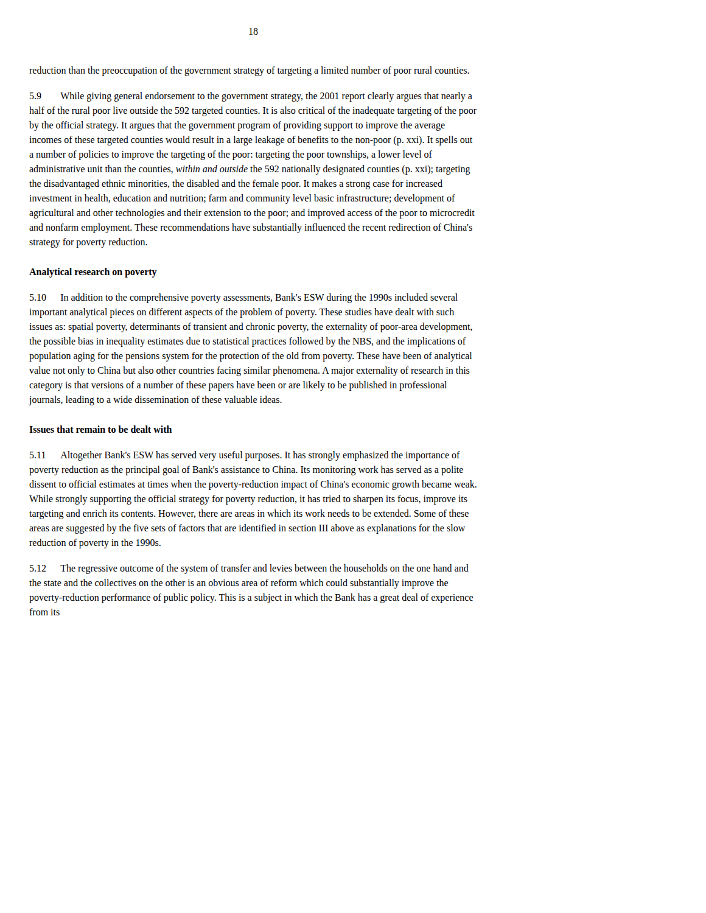18
reduction than the preoccupation of the government strategy of targeting a limited number of poor rural counties.
5.9 While giving general endorsement to the government strategy, the 2001 report clearly argues that nearly a half of the rural poor live outside the 592 targeted counties. It is also critical of the inadequate targeting of the poor by the official strategy. It argues that the government program of providing support to improve the average incomes of these targeted counties would result in a large leakage of benefits to the non-poor (p. xxi). It spells out a number of policies to improve the targeting of the poor: targeting the poor townships, a lower level of administrative unit than the counties, within and outside the 592 nationally designated counties (p. xxi); targeting the disadvantaged ethnic minorities, the disabled and the female poor. It makes a strong case for increased investment in health, education and nutrition; farm and community level basic infrastructure; development of agricultural and other technologies and their extension to the poor; and improved access of the poor to microcredit and nonfarm employment. These recommendations have substantially influenced the recent redirection of China's strategy for poverty reduction.
Analytical research on poverty
5.10 In addition to the comprehensive poverty assessments, Bank's ESW during the 1990s included several important analytical pieces on different aspects of the problem of poverty. These studies have dealt with such issues as: spatial poverty, determinants of transient and chronic poverty, the externality of poor-area development, the possible bias in inequality estimates due to statistical practices followed by the NBS, and the implications of population aging for the pensions system for the protection of the old from poverty. These have been of analytical value not only to China but also other countries facing similar phenomena. A major externality of research in this category is that versions of a number of these papers have been or are likely to be published in professional journals, leading to a wide dissemination of these valuable ideas.
Issues that remain to be dealt with
5.11 Altogether Bank's ESW has served very useful purposes. It has strongly emphasized the importance of poverty reduction as the principal goal of Bank's assistance to China. Its monitoring work has served as a polite dissent to official estimates at times when the poverty-reduction impact of China's economic growth became weak. While strongly supporting the official strategy for poverty reduction, it has tried to sharpen its focus, improve its targeting and enrich its contents. However, there are areas in which its work needs to be extended. Some of these areas are suggested by the five sets of factors that are identified in section III above as explanations for the slow reduction of poverty in the 1990s.
5.12 The regressive outcome of the system of transfer and levies between the households on the one hand and the state and the collectives on the other is an obvious area of reform which could substantially improve the poverty-reduction performance of public policy. This is a subject in which the Bank has a great deal of experience from its